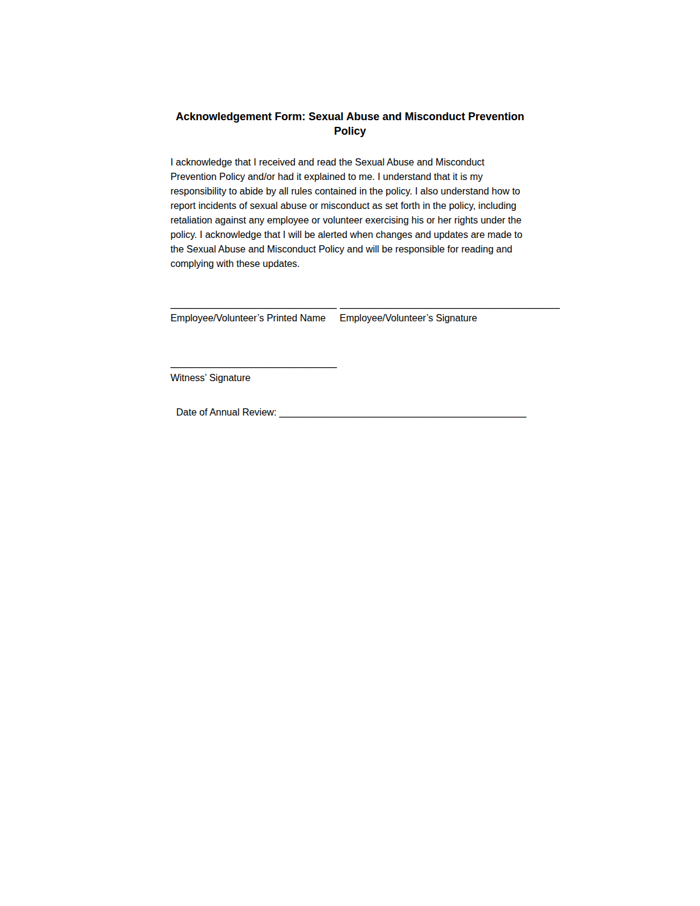Acknowledgement Form: Sexual Abuse and Misconduct Prevention Policy
I acknowledge that I received and read the Sexual Abuse and Misconduct Prevention Policy and/or had it explained to me. I understand that it is my responsibility to abide by all rules contained in the policy. I also understand how to report incidents of sexual abuse or misconduct as set forth in the policy, including retaliation against any employee or volunteer exercising his or her rights under the policy. I acknowledge that I will be alerted when changes and updates are made to the Sexual Abuse and Misconduct Policy and will be responsible for reading and complying with these updates.
| _______________________________ Employee/Volunteer’s Printed Name | | _________________________________________ Employee/Volunteer’s Signature |
_______________________________ Witness’ Signature
Date of Annual Review: ______________________________________________